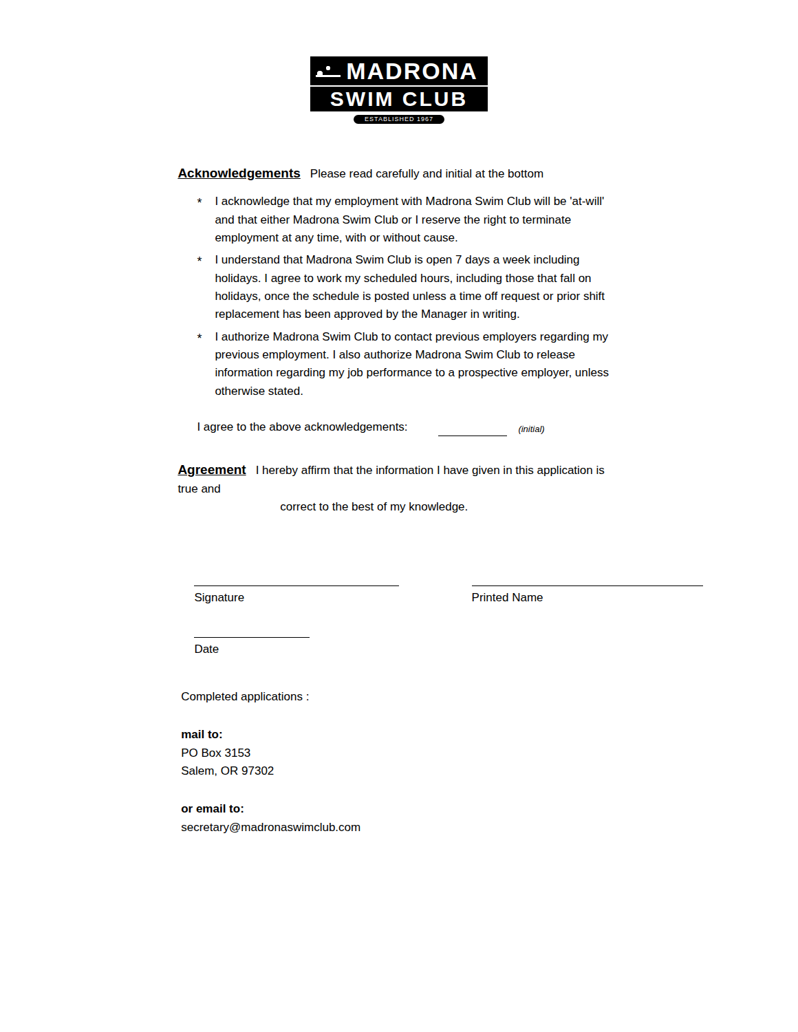MADRONA
SWIM CLUB
ESTABLISHED 1967
Acknowledgements
Please read carefully and initial at the bottom
I acknowledge that my employment with Madrona Swim Club will be 'at-will' and that either Madrona Swim Club or I reserve the right to terminate employment at any time, with or without cause.
I understand that Madrona Swim Club is open 7 days a week including holidays. I agree to work my scheduled hours, including those that fall on holidays, once the schedule is posted unless a time off request or prior shift replacement has been approved by the Manager in writing.
I authorize Madrona Swim Club to contact previous employers regarding my previous employment. I also authorize Madrona Swim Club to release information regarding my job performance to a prospective employer, unless otherwise stated.
I agree to the above acknowledgements: (initial)
Agreement
I hereby affirm that the information I have given in this application is true and
correct to the best of my knowledge.
Signature
Printed Name
Date
Completed applications :
mail to:
PO Box 3153
Salem, OR 97302
or email to:
secretary@madronaswimclub.com